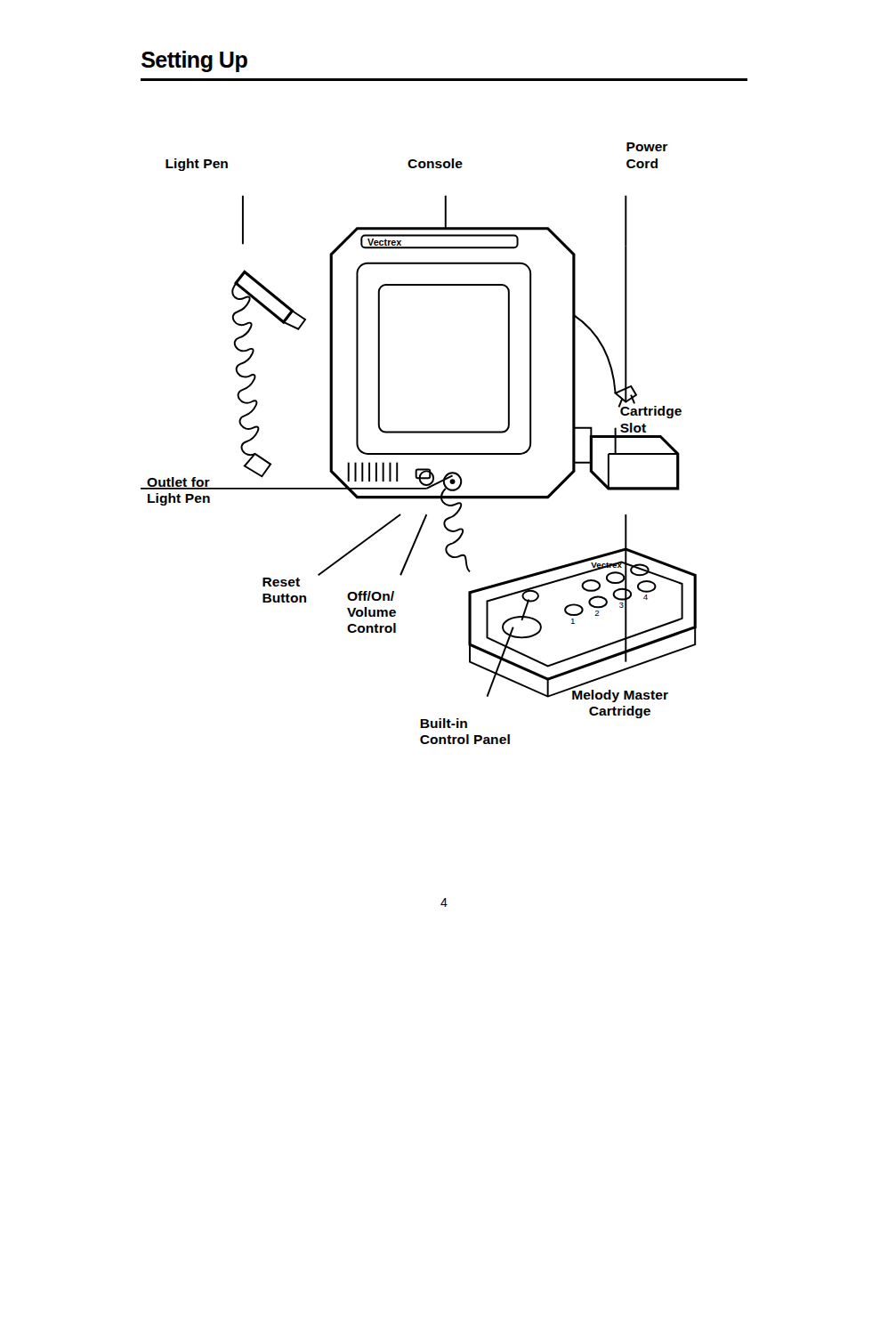Setting Up
Light Pen
Console
Power
Cord
Cartridge
Slot
Outlet for
Light Pen
Reset
Button
Off/On/
Volume
Control
Melody Master
Cartridge
Built-in
Control Panel
Vectrex 1 2 3 4 Vectrex
4